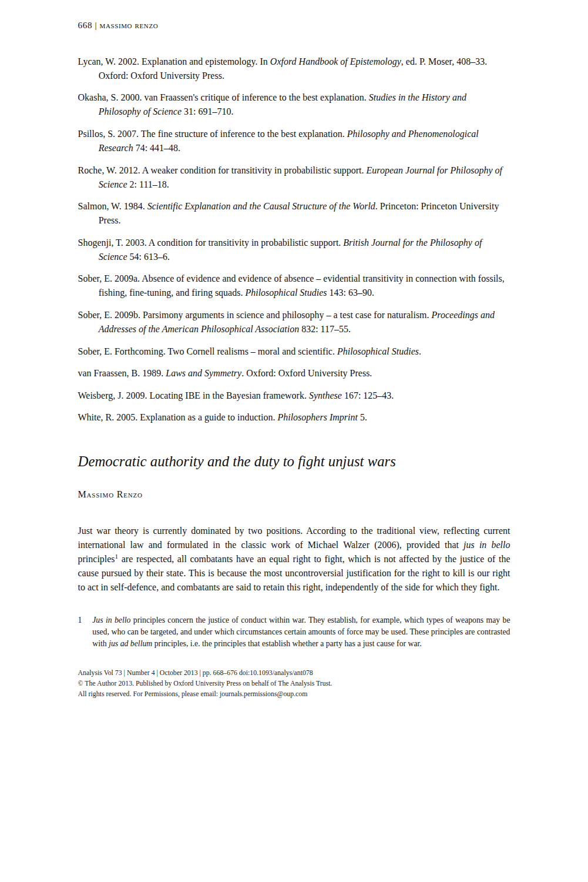668 | massimo renzo
Lycan, W. 2002. Explanation and epistemology. In Oxford Handbook of Epistemology, ed. P. Moser, 408–33. Oxford: Oxford University Press.
Okasha, S. 2000. van Fraassen's critique of inference to the best explanation. Studies in the History and Philosophy of Science 31: 691–710.
Psillos, S. 2007. The fine structure of inference to the best explanation. Philosophy and Phenomenological Research 74: 441–48.
Roche, W. 2012. A weaker condition for transitivity in probabilistic support. European Journal for Philosophy of Science 2: 111–18.
Salmon, W. 1984. Scientific Explanation and the Causal Structure of the World. Princeton: Princeton University Press.
Shogenji, T. 2003. A condition for transitivity in probabilistic support. British Journal for the Philosophy of Science 54: 613–6.
Sober, E. 2009a. Absence of evidence and evidence of absence – evidential transitivity in connection with fossils, fishing, fine-tuning, and firing squads. Philosophical Studies 143: 63–90.
Sober, E. 2009b. Parsimony arguments in science and philosophy – a test case for naturalism. Proceedings and Addresses of the American Philosophical Association 832: 117–55.
Sober, E. Forthcoming. Two Cornell realisms – moral and scientific. Philosophical Studies.
van Fraassen, B. 1989. Laws and Symmetry. Oxford: Oxford University Press.
Weisberg, J. 2009. Locating IBE in the Bayesian framework. Synthese 167: 125–43.
White, R. 2005. Explanation as a guide to induction. Philosophers Imprint 5.
Democratic authority and the duty to fight unjust wars
Massimo Renzo
Just war theory is currently dominated by two positions. According to the traditional view, reflecting current international law and formulated in the classic work of Michael Walzer (2006), provided that jus in bello principles1 are respected, all combatants have an equal right to fight, which is not affected by the justice of the cause pursued by their state. This is because the most uncontroversial justification for the right to kill is our right to act in self-defence, and combatants are said to retain this right, independently of the side for which they fight.
1 Jus in bello principles concern the justice of conduct within war. They establish, for example, which types of weapons may be used, who can be targeted, and under which circumstances certain amounts of force may be used. These principles are contrasted with jus ad bellum principles, i.e. the principles that establish whether a party has a just cause for war.
Analysis Vol 73 | Number 4 | October 2013 | pp. 668–676 doi:10.1093/analys/ant078
© The Author 2013. Published by Oxford University Press on behalf of The Analysis Trust.
All rights reserved. For Permissions, please email: journals.permissions@oup.com